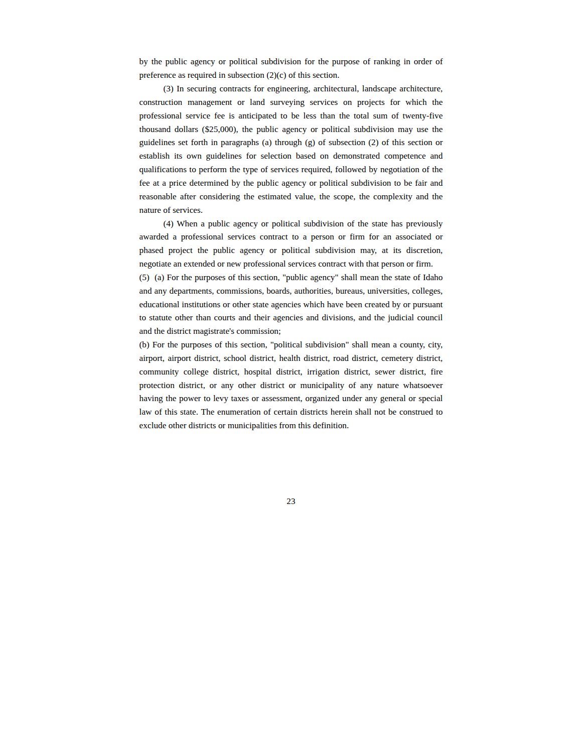by the public agency or political subdivision for the purpose of ranking in order of preference as required in subsection (2)(c) of this section.
(3) In securing contracts for engineering, architectural, landscape architecture, construction management or land surveying services on projects for which the professional service fee is anticipated to be less than the total sum of twenty-five thousand dollars ($25,000), the public agency or political subdivision may use the guidelines set forth in paragraphs (a) through (g) of subsection (2) of this section or establish its own guidelines for selection based on demonstrated competence and qualifications to perform the type of services required, followed by negotiation of the fee at a price determined by the public agency or political subdivision to be fair and reasonable after considering the estimated value, the scope, the complexity and the nature of services.
(4) When a public agency or political subdivision of the state has previously awarded a professional services contract to a person or firm for an associated or phased project the public agency or political subdivision may, at its discretion, negotiate an extended or new professional services contract with that person or firm.
(5) (a) For the purposes of this section, "public agency" shall mean the state of Idaho and any departments, commissions, boards, authorities, bureaus, universities, colleges, educational institutions or other state agencies which have been created by or pursuant to statute other than courts and their agencies and divisions, and the judicial council and the district magistrate's commission;
(b) For the purposes of this section, "political subdivision" shall mean a county, city, airport, airport district, school district, health district, road district, cemetery district, community college district, hospital district, irrigation district, sewer district, fire protection district, or any other district or municipality of any nature whatsoever having the power to levy taxes or assessment, organized under any general or special law of this state. The enumeration of certain districts herein shall not be construed to exclude other districts or municipalities from this definition.
23